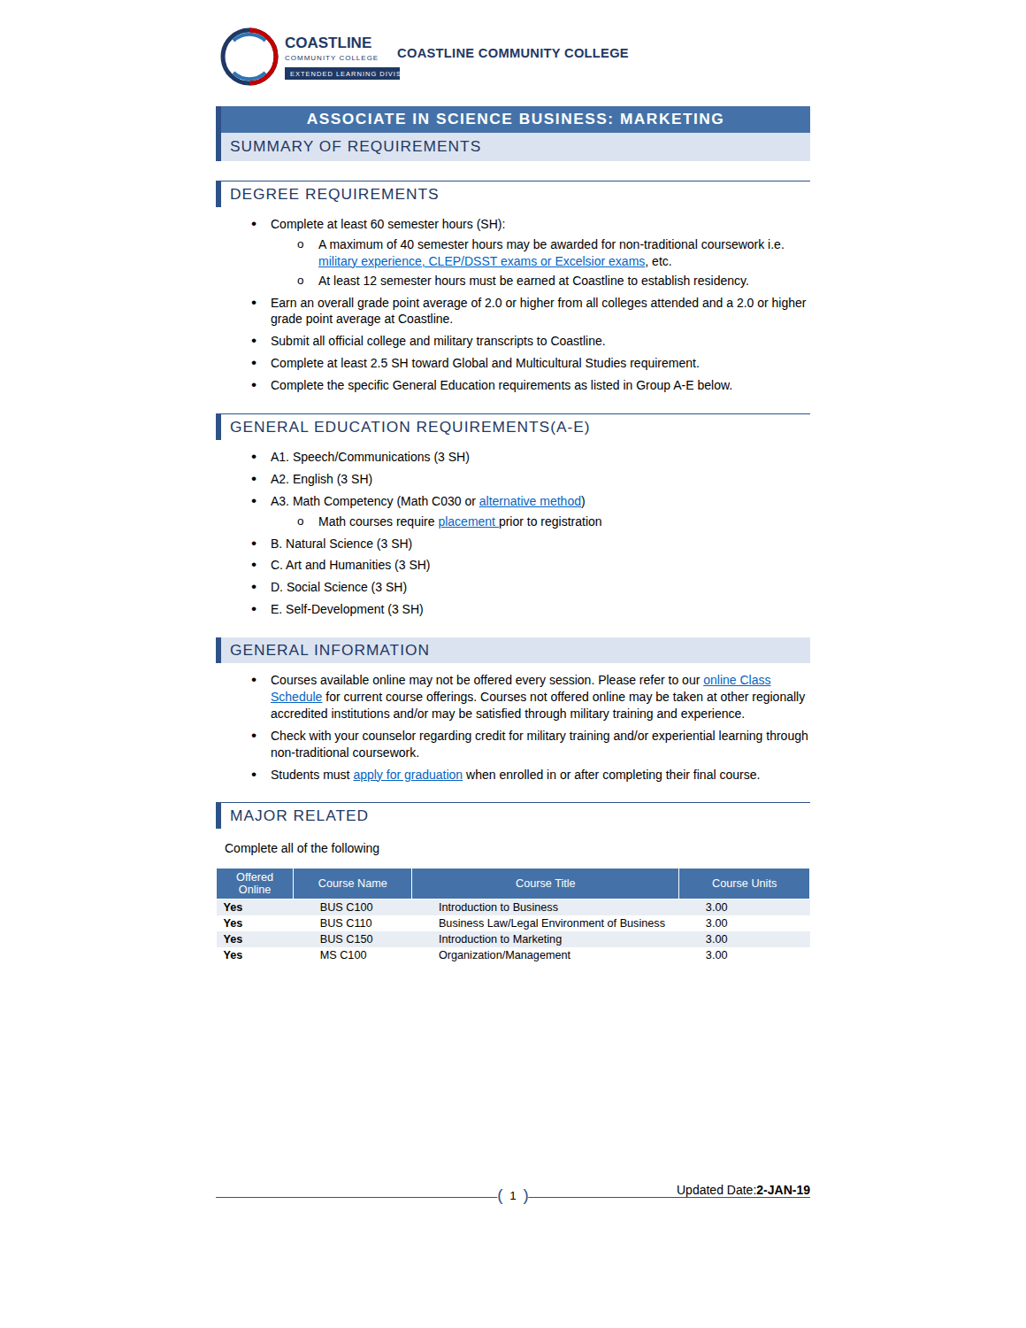COASTLINE COMMUNITY COLLEGE EXTENDED LEARNING DIVISION
COASTLINE COMMUNITY COLLEGE
ASSOCIATE IN SCIENCE BUSINESS: MARKETING
SUMMARY OF REQUIREMENTS
DEGREE REQUIREMENTS
Complete at least 60 semester hours (SH):
A maximum of 40 semester hours may be awarded for non-traditional coursework i.e. military experience, CLEP/DSST exams or Excelsior exams, etc.
At least 12 semester hours must be earned at Coastline to establish residency.
Earn an overall grade point average of 2.0 or higher from all colleges attended and a 2.0 or higher grade point average at Coastline.
Submit all official college and military transcripts to Coastline.
Complete at least 2.5 SH toward Global and Multicultural Studies requirement.
Complete the specific General Education requirements as listed in Group A-E below.
GENERAL EDUCATION REQUIREMENTS(A-E)
A1. Speech/Communications (3 SH)
A2. English (3 SH)
A3. Math Competency (Math C030 or alternative method)
Math courses require placement prior to registration
B. Natural Science (3 SH)
C. Art and Humanities (3 SH)
D. Social Science (3 SH)
E. Self-Development (3 SH)
GENERAL INFORMATION
Courses available online may not be offered every session. Please refer to our online Class Schedule for current course offerings. Courses not offered online may be taken at other regionally accredited institutions and/or may be satisfied through military training and experience.
Check with your counselor regarding credit for military training and/or experiential learning through non-traditional coursework.
Students must apply for graduation when enrolled in or after completing their final course.
MAJOR RELATED
Complete all of the following
| Offered Online | Course Name | Course Title | Course Units |
| --- | --- | --- | --- |
| Yes | BUS C100 | Introduction to Business | 3.00 |
| Yes | BUS C110 | Business Law/Legal Environment of Business | 3.00 |
| Yes | BUS C150 | Introduction to Marketing | 3.00 |
| Yes | MS C100 | Organization/Management | 3.00 |
Updated Date:2-JAN-19
1